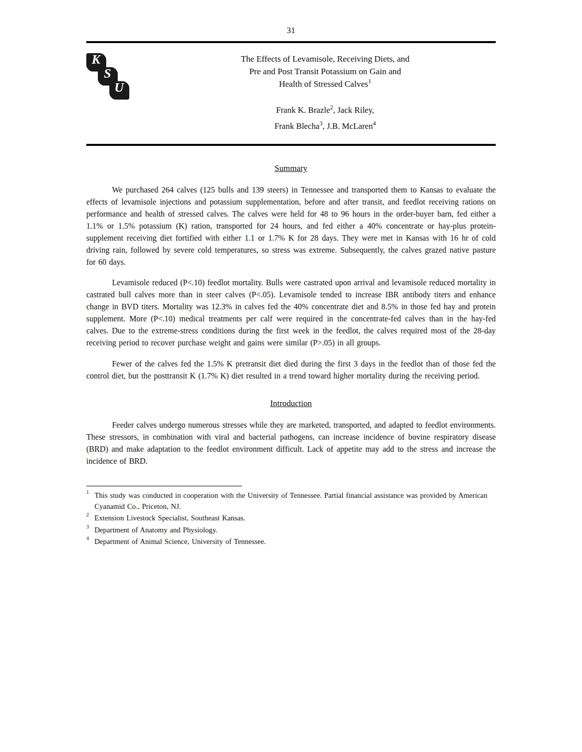31
K S U
The Effects of Levamisole, Receiving Diets, and
Pre and Post Transit Potassium on Gain and
Health of Stressed Calves1
Frank K. Brazle2, Jack Riley,
Frank Blecha3, J.B. McLaren4
Summary
We purchased 264 calves (125 bulls and 139 steers) in Tennessee and transported them to Kansas to evaluate the effects of levamisole injections and potassium supplementation, before and after transit, and feedlot receiving rations on performance and health of stressed calves. The calves were held for 48 to 96 hours in the order-buyer barn, fed either a 1.1% or 1.5% potassium (K) ration, transported for 24 hours, and fed either a 40% concentrate or hay-plus protein-supplement receiving diet fortified with either 1.1 or 1.7% K for 28 days. They were met in Kansas with 16 hr of cold driving rain, followed by severe cold temperatures, so stress was extreme. Subsequently, the calves grazed native pasture for 60 days.
Levamisole reduced (P<.10) feedlot mortality. Bulls were castrated upon arrival and levamisole reduced mortality in castrated bull calves more than in steer calves (P<.05). Levamisole tended to increase IBR antibody titers and enhance change in BVD titers. Mortality was 12.3% in calves fed the 40% concentrate diet and 8.5% in those fed hay and protein supplement. More (P<.10) medical treatments per calf were required in the concentrate-fed calves than in the hay-fed calves. Due to the extreme-stress conditions during the first week in the feedlot, the calves required most of the 28-day receiving period to recover purchase weight and gains were similar (P>.05) in all groups.
Fewer of the calves fed the 1.5% K pretransit diet died during the first 3 days in the feedlot than of those fed the control diet, but the posttransit K (1.7% K) diet resulted in a trend toward higher mortality during the receiving period.
Introduction
Feeder calves undergo numerous stresses while they are marketed, transported, and adapted to feedlot environments. These stressors, in combination with viral and bacterial pathogens, can increase incidence of bovine respiratory disease (BRD) and make adaptation to the feedlot environment difficult. Lack of appetite may add to the stress and increase the incidence of BRD.
1This study was conducted in cooperation with the University of Tennessee. Partial financial assistance was provided by American Cyanamid Co., Priceton, NJ.
2Extension Livestock Specialist, Southeast Kansas.
3Department of Anatomy and Physiology.
4Department of Animal Science, University of Tennessee.